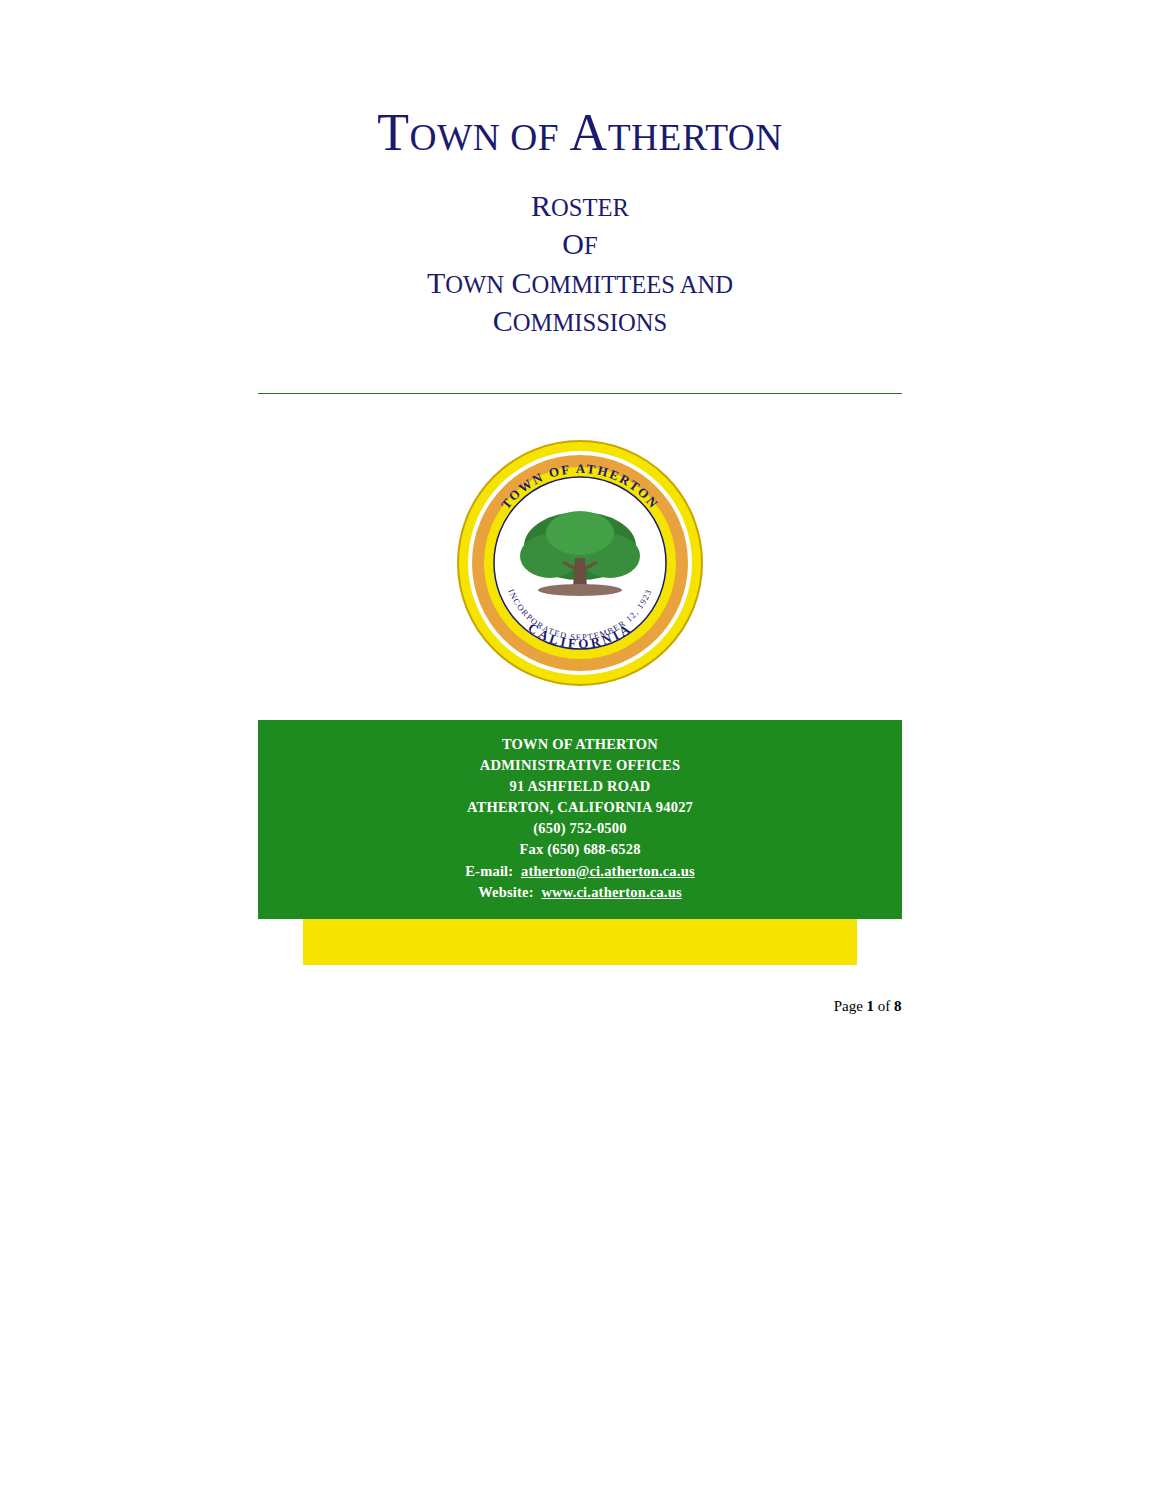TOWN OF ATHERTON
ROSTER
OF
TOWN COMMITTEES AND
COMMISSIONS
TOWN OF ATHERTON INCORPORATED SEPTEMBER 12, 1923 CALIFORNIA
TOWN OF ATHERTON
ADMINISTRATIVE OFFICES
91 ASHFIELD ROAD
ATHERTON, CALIFORNIA 94027
(650) 752-0500
Fax (650) 688-6528
E-mail: atherton@ci.atherton.ca.us
Website: www.ci.atherton.ca.us
Page 1 of 8